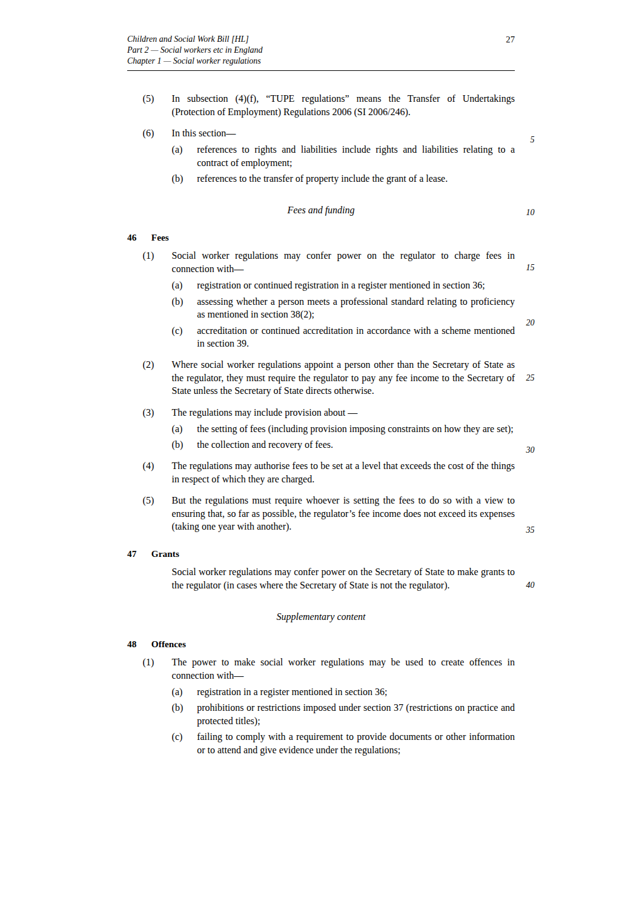Children and Social Work Bill [HL]
Part 2 — Social workers etc in England
Chapter 1 — Social worker regulations
27
5 10 15 20 25 30 35 40
(5) In subsection (4)(f), “TUPE regulations” means the Transfer of Undertakings (Protection of Employment) Regulations 2006 (SI 2006/246).
(6) In this section—
(a) references to rights and liabilities include rights and liabilities relating to a contract of employment;
(b) references to the transfer of property include the grant of a lease.
Fees and funding
46 Fees
(1) Social worker regulations may confer power on the regulator to charge fees in connection with—
(a) registration or continued registration in a register mentioned in section 36;
(b) assessing whether a person meets a professional standard relating to proficiency as mentioned in section 38(2);
(c) accreditation or continued accreditation in accordance with a scheme mentioned in section 39.
(2) Where social worker regulations appoint a person other than the Secretary of State as the regulator, they must require the regulator to pay any fee income to the Secretary of State unless the Secretary of State directs otherwise.
(3) The regulations may include provision about —
(a) the setting of fees (including provision imposing constraints on how they are set);
(b) the collection and recovery of fees.
(4) The regulations may authorise fees to be set at a level that exceeds the cost of the things in respect of which they are charged.
(5) But the regulations must require whoever is setting the fees to do so with a view to ensuring that, so far as possible, the regulator’s fee income does not exceed its expenses (taking one year with another).
47 Grants
Social worker regulations may confer power on the Secretary of State to make grants to the regulator (in cases where the Secretary of State is not the regulator).
Supplementary content
48 Offences
(1) The power to make social worker regulations may be used to create offences in connection with—
(a) registration in a register mentioned in section 36;
(b) prohibitions or restrictions imposed under section 37 (restrictions on practice and protected titles);
(c) failing to comply with a requirement to provide documents or other information or to attend and give evidence under the regulations;